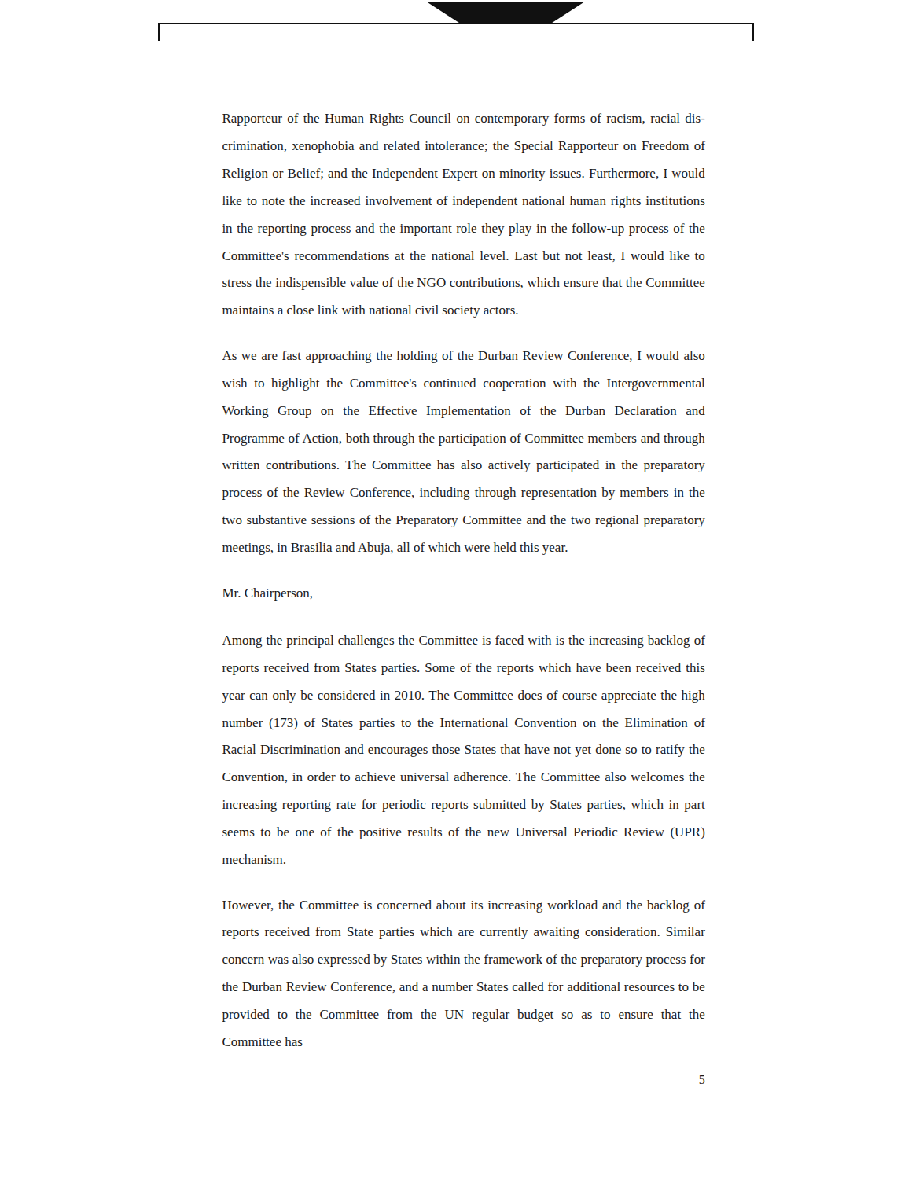Rapporteur of the Human Rights Council on contemporary forms of racism, racial discrimination, xenophobia and related intolerance; the Special Rapporteur on Freedom of Religion or Belief; and the Independent Expert on minority issues. Furthermore, I would like to note the increased involvement of independent national human rights institutions in the reporting process and the important role they play in the follow-up process of the Committee's recommendations at the national level. Last but not least, I would like to stress the indispensible value of the NGO contributions, which ensure that the Committee maintains a close link with national civil society actors.
As we are fast approaching the holding of the Durban Review Conference, I would also wish to highlight the Committee's continued cooperation with the Intergovernmental Working Group on the Effective Implementation of the Durban Declaration and Programme of Action, both through the participation of Committee members and through written contributions. The Committee has also actively participated in the preparatory process of the Review Conference, including through representation by members in the two substantive sessions of the Preparatory Committee and the two regional preparatory meetings, in Brasilia and Abuja, all of which were held this year.
Mr. Chairperson,
Among the principal challenges the Committee is faced with is the increasing backlog of reports received from States parties. Some of the reports which have been received this year can only be considered in 2010. The Committee does of course appreciate the high number (173) of States parties to the International Convention on the Elimination of Racial Discrimination and encourages those States that have not yet done so to ratify the Convention, in order to achieve universal adherence. The Committee also welcomes the increasing reporting rate for periodic reports submitted by States parties, which in part seems to be one of the positive results of the new Universal Periodic Review (UPR) mechanism.
However, the Committee is concerned about its increasing workload and the backlog of reports received from State parties which are currently awaiting consideration. Similar concern was also expressed by States within the framework of the preparatory process for the Durban Review Conference, and a number States called for additional resources to be provided to the Committee from the UN regular budget so as to ensure that the Committee has
5